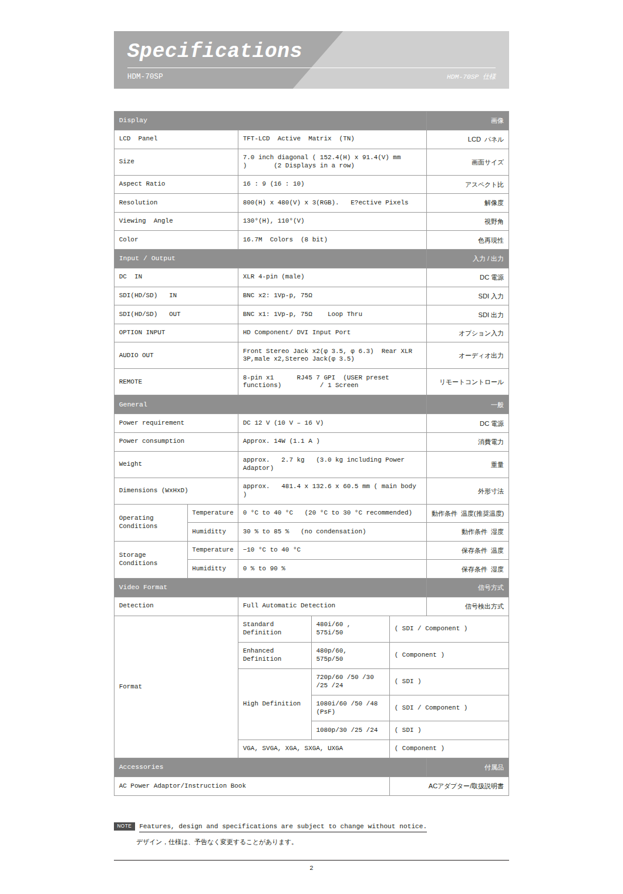Specifications
HDM-70SP
HDM-70SP 仕様
| Display | 画像 |
| LCD Panel | TFT-LCD Active Matrix (TN) | LCD パネル |
| Size | 7.0 inch diagonal ( 152.4(H) x 91.4(V) mm ) (2 Displays in a row) | 画面サイズ |
| Aspect Ratio | 16 : 9 (16 : 10) | アスペクト比 |
| Resolution | 800(H) x 480(V) x 3(RGB). E?ective Pixels | 解像度 |
| Viewing Angle | 130°(H), 110°(V) | 視野角 |
| Color | 16.7M Colors (8 bit) | 色再現性 |
| Input / Output | 入力 / 出力 |
| DC IN | XLR 4-pin (male) | DC 電源 |
| SDI(HD/SD) IN | BNC x2: 1Vp-p, 75Ω | SDI 入力 |
| SDI(HD/SD) OUT | BNC x1: 1Vp-p, 75Ω Loop Thru | SDI 出力 |
| OPTION INPUT | HD Component/ DVI Input Port | オプション入力 |
| AUDIO OUT | Front Stereo Jack x2(φ 3.5, φ 6.3) Rear XLR 3P,male x2,Stereo Jack(φ 3.5) | オーディオ出力 |
| REMOTE | 8-pin x1 RJ45 7 GPI (USER preset functions) / 1 Screen | リモートコントロール |
| General | 一般 |
| Power requirement | DC 12 V (10 V – 16 V) | DC 電源 |
| Power consumption | Approx. 14W (1.1 A ) | 消費電力 |
| Weight | approx. 2.7 kg (3.0 kg including Power Adaptor) | 重量 |
| Dimensions (WxHxD) | approx. 481.4 x 132.6 x 60.5 mm ( main body ) | 外形寸法 |
| Operating Conditions | Temperature | 0 °C to 40 °C (20 °C to 30 °C recommended) | 動作条件 温度(推奨温度) |
| Humiditty | 30 % to 85 % (no condensation) | 動作条件 湿度 |
| Storage Conditions | Temperature | −10 °C to 40 °C | 保存条件 温度 |
| Humiditty | 0 % to 90 % | 保存条件 湿度 |
| Video Format | 信号方式 |
| Detection | Full Automatic Detection | 信号検出方式 |
| Format | Standard Definition | 480i/60 , 575i/50 | ( SDI / Component ) |
| Enhanced Definition | 480p/60, 575p/50 | ( Component ) |
| High Definition | 720p/60 /50 /30 /25 /24 | ( SDI ) |
| 1080i/60 /50 /48 (PsF) | ( SDI / Component ) |
| 1080p/30 /25 /24 | ( SDI ) |
| VGA, SVGA, XGA, SXGA, UXGA | ( Component ) |
| Accessories | 付属品 |
| AC Power Adaptor/Instruction Book | ACアダプター/取扱説明書 |
NOTE Features, design and specifications are subject to change without notice.
デザイン，仕様は、予告なく変更することがあります。
2